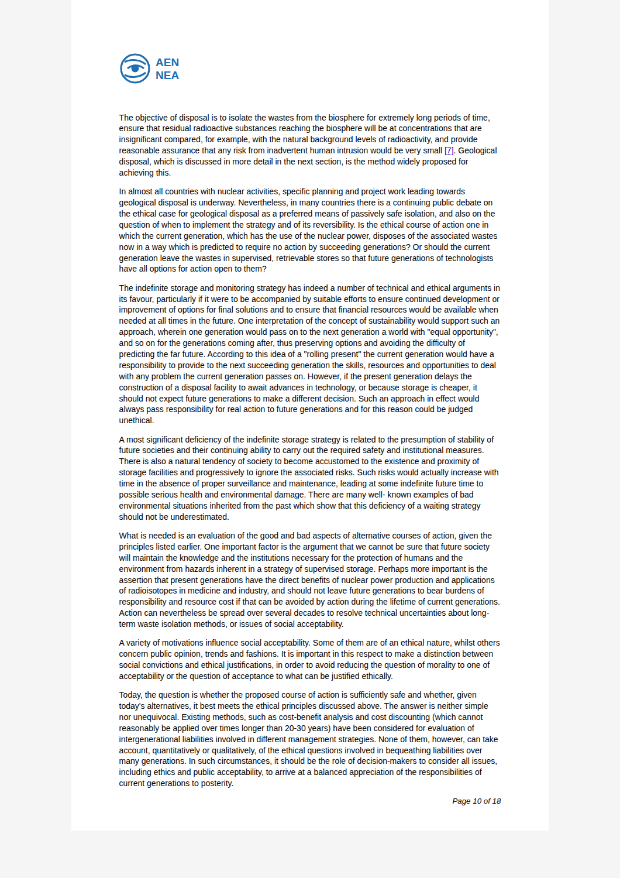AEN NEA
The objective of disposal is to isolate the wastes from the biosphere for extremely long periods of time, ensure that residual radioactive substances reaching the biosphere will be at concentrations that are insignificant compared, for example, with the natural background levels of radioactivity, and provide reasonable assurance that any risk from inadvertent human intrusion would be very small [7]. Geological disposal, which is discussed in more detail in the next section, is the method widely proposed for achieving this.
In almost all countries with nuclear activities, specific planning and project work leading towards geological disposal is underway. Nevertheless, in many countries there is a continuing public debate on the ethical case for geological disposal as a preferred means of passively safe isolation, and also on the question of when to implement the strategy and of its reversibility. Is the ethical course of action one in which the current generation, which has the use of the nuclear power, disposes of the associated wastes now in a way which is predicted to require no action by succeeding generations? Or should the current generation leave the wastes in supervised, retrievable stores so that future generations of technologists have all options for action open to them?
The indefinite storage and monitoring strategy has indeed a number of technical and ethical arguments in its favour, particularly if it were to be accompanied by suitable efforts to ensure continued development or improvement of options for final solutions and to ensure that financial resources would be available when needed at all times in the future. One interpretation of the concept of sustainability would support such an approach, wherein one generation would pass on to the next generation a world with "equal opportunity", and so on for the generations coming after, thus preserving options and avoiding the difficulty of predicting the far future. According to this idea of a "rolling present" the current generation would have a responsibility to provide to the next succeeding generation the skills, resources and opportunities to deal with any problem the current generation passes on. However, if the present generation delays the construction of a disposal facility to await advances in technology, or because storage is cheaper, it should not expect future generations to make a different decision. Such an approach in effect would always pass responsibility for real action to future generations and for this reason could be judged unethical.
A most significant deficiency of the indefinite storage strategy is related to the presumption of stability of future societies and their continuing ability to carry out the required safety and institutional measures. There is also a natural tendency of society to become accustomed to the existence and proximity of storage facilities and progressively to ignore the associated risks. Such risks would actually increase with time in the absence of proper surveillance and maintenance, leading at some indefinite future time to possible serious health and environmental damage. There are many well- known examples of bad environmental situations inherited from the past which show that this deficiency of a waiting strategy should not be underestimated.
What is needed is an evaluation of the good and bad aspects of alternative courses of action, given the principles listed earlier. One important factor is the argument that we cannot be sure that future society will maintain the knowledge and the institutions necessary for the protection of humans and the environment from hazards inherent in a strategy of supervised storage. Perhaps more important is the assertion that present generations have the direct benefits of nuclear power production and applications of radioisotopes in medicine and industry, and should not leave future generations to bear burdens of responsibility and resource cost if that can be avoided by action during the lifetime of current generations. Action can nevertheless be spread over several decades to resolve technical uncertainties about long-term waste isolation methods, or issues of social acceptability.
A variety of motivations influence social acceptability. Some of them are of an ethical nature, whilst others concern public opinion, trends and fashions. It is important in this respect to make a distinction between social convictions and ethical justifications, in order to avoid reducing the question of morality to one of acceptability or the question of acceptance to what can be justified ethically.
Today, the question is whether the proposed course of action is sufficiently safe and whether, given today's alternatives, it best meets the ethical principles discussed above. The answer is neither simple nor unequivocal. Existing methods, such as cost-benefit analysis and cost discounting (which cannot reasonably be applied over times longer than 20-30 years) have been considered for evaluation of intergenerational liabilities involved in different management strategies. None of them, however, can take account, quantitatively or qualitatively, of the ethical questions involved in bequeathing liabilities over many generations. In such circumstances, it should be the role of decision-makers to consider all issues, including ethics and public acceptability, to arrive at a balanced appreciation of the responsibilities of current generations to posterity.
Page 10 of 18